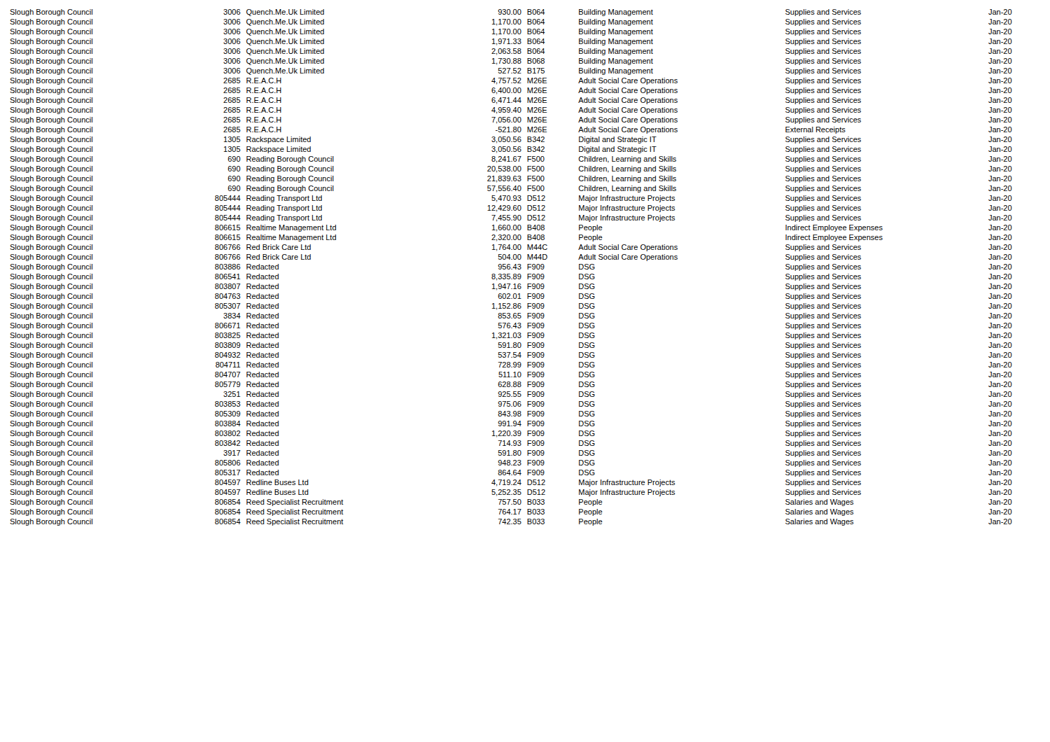| Slough Borough Council | 3006 | Quench.Me.Uk Limited | 930.00 | B064 | Building Management | Supplies and Services | Jan-20 |
| Slough Borough Council | 3006 | Quench.Me.Uk Limited | 1,170.00 | B064 | Building Management | Supplies and Services | Jan-20 |
| Slough Borough Council | 3006 | Quench.Me.Uk Limited | 1,170.00 | B064 | Building Management | Supplies and Services | Jan-20 |
| Slough Borough Council | 3006 | Quench.Me.Uk Limited | 1,971.33 | B064 | Building Management | Supplies and Services | Jan-20 |
| Slough Borough Council | 3006 | Quench.Me.Uk Limited | 2,063.58 | B064 | Building Management | Supplies and Services | Jan-20 |
| Slough Borough Council | 3006 | Quench.Me.Uk Limited | 1,730.88 | B068 | Building Management | Supplies and Services | Jan-20 |
| Slough Borough Council | 3006 | Quench.Me.Uk Limited | 527.52 | B175 | Building Management | Supplies and Services | Jan-20 |
| Slough Borough Council | 2685 | R.E.A.C.H | 4,757.52 | M26E | Adult Social Care Operations | Supplies and Services | Jan-20 |
| Slough Borough Council | 2685 | R.E.A.C.H | 6,400.00 | M26E | Adult Social Care Operations | Supplies and Services | Jan-20 |
| Slough Borough Council | 2685 | R.E.A.C.H | 6,471.44 | M26E | Adult Social Care Operations | Supplies and Services | Jan-20 |
| Slough Borough Council | 2685 | R.E.A.C.H | 4,959.40 | M26E | Adult Social Care Operations | Supplies and Services | Jan-20 |
| Slough Borough Council | 2685 | R.E.A.C.H | 7,056.00 | M26E | Adult Social Care Operations | Supplies and Services | Jan-20 |
| Slough Borough Council | 2685 | R.E.A.C.H | -521.80 | M26E | Adult Social Care Operations | External Receipts | Jan-20 |
| Slough Borough Council | 1305 | Rackspace Limited | 3,050.56 | B342 | Digital and Strategic IT | Supplies and Services | Jan-20 |
| Slough Borough Council | 1305 | Rackspace Limited | 3,050.56 | B342 | Digital and Strategic IT | Supplies and Services | Jan-20 |
| Slough Borough Council | 690 | Reading Borough Council | 8,241.67 | F500 | Children, Learning and Skills | Supplies and Services | Jan-20 |
| Slough Borough Council | 690 | Reading Borough Council | 20,538.00 | F500 | Children, Learning and Skills | Supplies and Services | Jan-20 |
| Slough Borough Council | 690 | Reading Borough Council | 21,839.63 | F500 | Children, Learning and Skills | Supplies and Services | Jan-20 |
| Slough Borough Council | 690 | Reading Borough Council | 57,556.40 | F500 | Children, Learning and Skills | Supplies and Services | Jan-20 |
| Slough Borough Council | 805444 | Reading Transport Ltd | 5,470.93 | D512 | Major Infrastructure Projects | Supplies and Services | Jan-20 |
| Slough Borough Council | 805444 | Reading Transport Ltd | 12,429.60 | D512 | Major Infrastructure Projects | Supplies and Services | Jan-20 |
| Slough Borough Council | 805444 | Reading Transport Ltd | 7,455.90 | D512 | Major Infrastructure Projects | Supplies and Services | Jan-20 |
| Slough Borough Council | 806615 | Realtime Management Ltd | 1,660.00 | B408 | People | Indirect Employee Expenses | Jan-20 |
| Slough Borough Council | 806615 | Realtime Management Ltd | 2,320.00 | B408 | People | Indirect Employee Expenses | Jan-20 |
| Slough Borough Council | 806766 | Red Brick Care Ltd | 1,764.00 | M44C | Adult Social Care Operations | Supplies and Services | Jan-20 |
| Slough Borough Council | 806766 | Red Brick Care Ltd | 504.00 | M44D | Adult Social Care Operations | Supplies and Services | Jan-20 |
| Slough Borough Council | 803886 | Redacted | 956.43 | F909 | DSG | Supplies and Services | Jan-20 |
| Slough Borough Council | 806541 | Redacted | 8,335.89 | F909 | DSG | Supplies and Services | Jan-20 |
| Slough Borough Council | 803807 | Redacted | 1,947.16 | F909 | DSG | Supplies and Services | Jan-20 |
| Slough Borough Council | 804763 | Redacted | 602.01 | F909 | DSG | Supplies and Services | Jan-20 |
| Slough Borough Council | 805307 | Redacted | 1,152.86 | F909 | DSG | Supplies and Services | Jan-20 |
| Slough Borough Council | 3834 | Redacted | 853.65 | F909 | DSG | Supplies and Services | Jan-20 |
| Slough Borough Council | 806671 | Redacted | 576.43 | F909 | DSG | Supplies and Services | Jan-20 |
| Slough Borough Council | 803825 | Redacted | 1,321.03 | F909 | DSG | Supplies and Services | Jan-20 |
| Slough Borough Council | 803809 | Redacted | 591.80 | F909 | DSG | Supplies and Services | Jan-20 |
| Slough Borough Council | 804932 | Redacted | 537.54 | F909 | DSG | Supplies and Services | Jan-20 |
| Slough Borough Council | 804711 | Redacted | 728.99 | F909 | DSG | Supplies and Services | Jan-20 |
| Slough Borough Council | 804707 | Redacted | 511.10 | F909 | DSG | Supplies and Services | Jan-20 |
| Slough Borough Council | 805779 | Redacted | 628.88 | F909 | DSG | Supplies and Services | Jan-20 |
| Slough Borough Council | 3251 | Redacted | 925.55 | F909 | DSG | Supplies and Services | Jan-20 |
| Slough Borough Council | 803853 | Redacted | 975.06 | F909 | DSG | Supplies and Services | Jan-20 |
| Slough Borough Council | 805309 | Redacted | 843.98 | F909 | DSG | Supplies and Services | Jan-20 |
| Slough Borough Council | 803884 | Redacted | 991.94 | F909 | DSG | Supplies and Services | Jan-20 |
| Slough Borough Council | 803802 | Redacted | 1,220.39 | F909 | DSG | Supplies and Services | Jan-20 |
| Slough Borough Council | 803842 | Redacted | 714.93 | F909 | DSG | Supplies and Services | Jan-20 |
| Slough Borough Council | 3917 | Redacted | 591.80 | F909 | DSG | Supplies and Services | Jan-20 |
| Slough Borough Council | 805806 | Redacted | 948.23 | F909 | DSG | Supplies and Services | Jan-20 |
| Slough Borough Council | 805317 | Redacted | 864.64 | F909 | DSG | Supplies and Services | Jan-20 |
| Slough Borough Council | 804597 | Redline Buses Ltd | 4,719.24 | D512 | Major Infrastructure Projects | Supplies and Services | Jan-20 |
| Slough Borough Council | 804597 | Redline Buses Ltd | 5,252.35 | D512 | Major Infrastructure Projects | Supplies and Services | Jan-20 |
| Slough Borough Council | 806854 | Reed Specialist Recruitment | 757.50 | B033 | People | Salaries and Wages | Jan-20 |
| Slough Borough Council | 806854 | Reed Specialist Recruitment | 764.17 | B033 | People | Salaries and Wages | Jan-20 |
| Slough Borough Council | 806854 | Reed Specialist Recruitment | 742.35 | B033 | People | Salaries and Wages | Jan-20 |